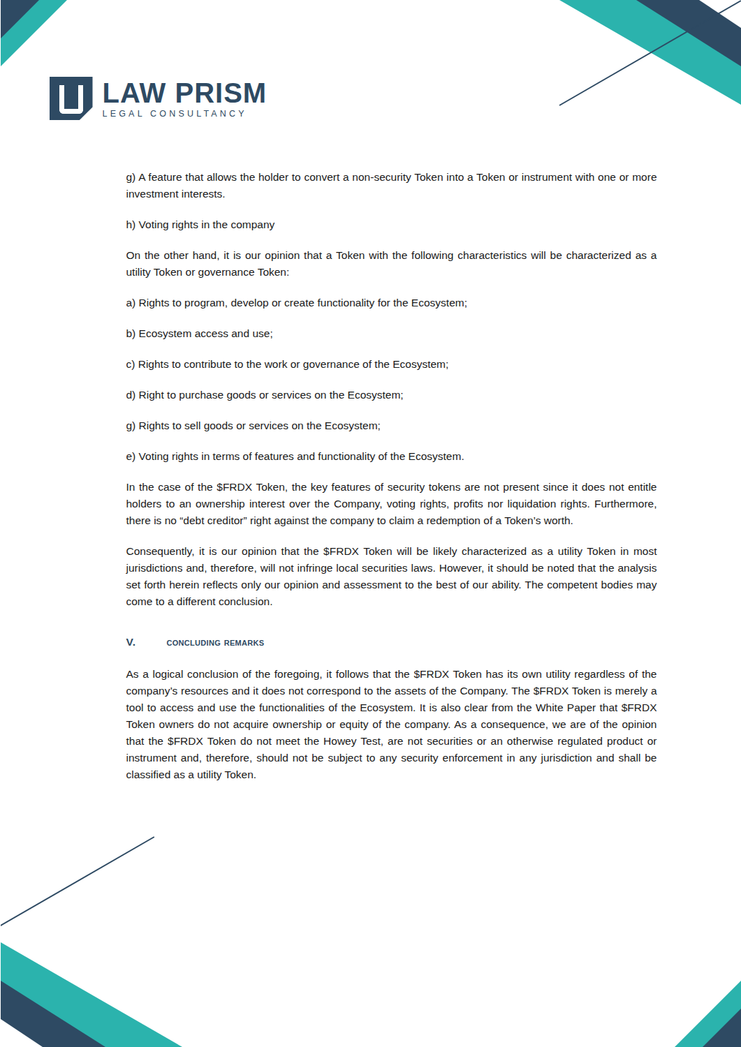LAW PRISM
LEGAL CONSULTANCY
g) A feature that allows the holder to convert a non-security Token into a Token or instrument with one or more investment interests.
h) Voting rights in the company
On the other hand, it is our opinion that a Token with the following characteristics will be characterized as a utility Token or governance Token:
a) Rights to program, develop or create functionality for the Ecosystem;
b) Ecosystem access and use;
c) Rights to contribute to the work or governance of the Ecosystem;
d) Right to purchase goods or services on the Ecosystem;
g) Rights to sell goods or services on the Ecosystem;
e) Voting rights in terms of features and functionality of the Ecosystem.
In the case of the $FRDX Token, the key features of security tokens are not present since it does not entitle holders to an ownership interest over the Company, voting rights, profits nor liquidation rights. Furthermore, there is no “debt creditor” right against the company to claim a redemption of a Token’s worth.
Consequently, it is our opinion that the $FRDX Token will be likely characterized as a utility Token in most jurisdictions and, therefore, will not infringe local securities laws. However, it should be noted that the analysis set forth herein reflects only our opinion and assessment to the best of our ability. The competent bodies may come to a different conclusion.
V. CONCLUDING REMARKS
As a logical conclusion of the foregoing, it follows that the $FRDX Token has its own utility regardless of the company’s resources and it does not correspond to the assets of the Company. The $FRDX Token is merely a tool to access and use the functionalities of the Ecosystem. It is also clear from the White Paper that $FRDX Token owners do not acquire ownership or equity of the company. As a consequence, we are of the opinion that the $FRDX Token do not meet the Howey Test, are not securities or an otherwise regulated product or instrument and, therefore, should not be subject to any security enforcement in any jurisdiction and shall be classified as a utility Token.